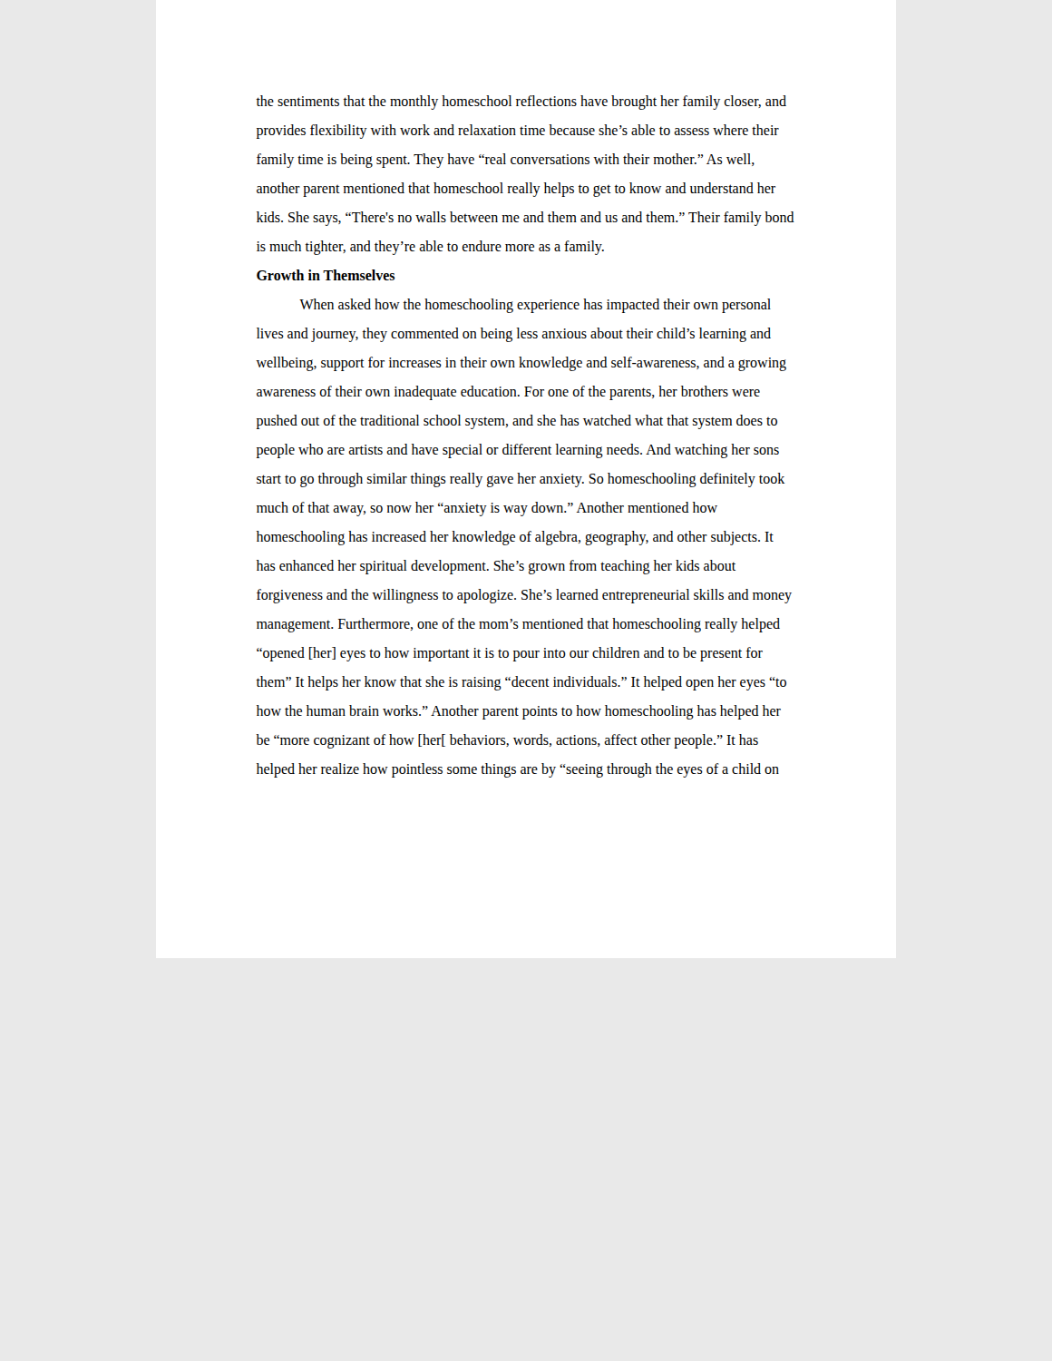the sentiments that the monthly homeschool reflections have brought her family closer, and provides flexibility with work and relaxation time because she’s able to assess where their family time is being spent. They have “real conversations with their mother.” As well, another parent mentioned that homeschool really helps to get to know and understand her kids. She says, “There's no walls between me and them and us and them.” Their family bond is much tighter, and they’re able to endure more as a family.
Growth in Themselves
When asked how the homeschooling experience has impacted their own personal lives and journey, they commented on being less anxious about their child’s learning and wellbeing, support for increases in their own knowledge and self-awareness, and a growing awareness of their own inadequate education. For one of the parents, her brothers were pushed out of the traditional school system, and she has watched what that system does to people who are artists and have special or different learning needs. And watching her sons start to go through similar things really gave her anxiety. So homeschooling definitely took much of that away, so now her “anxiety is way down.” Another mentioned how homeschooling has increased her knowledge of algebra, geography, and other subjects. It has enhanced her spiritual development. She’s grown from teaching her kids about forgiveness and the willingness to apologize. She’s learned entrepreneurial skills and money management. Furthermore, one of the mom’s mentioned that homeschooling really helped “opened [her] eyes to how important it is to pour into our children and to be present for them” It helps her know that she is raising “decent individuals.” It helped open her eyes “to how the human brain works.” Another parent points to how homeschooling has helped her be “more cognizant of how [her[ behaviors, words, actions, affect other people.” It has helped her realize how pointless some things are by “seeing through the eyes of a child on